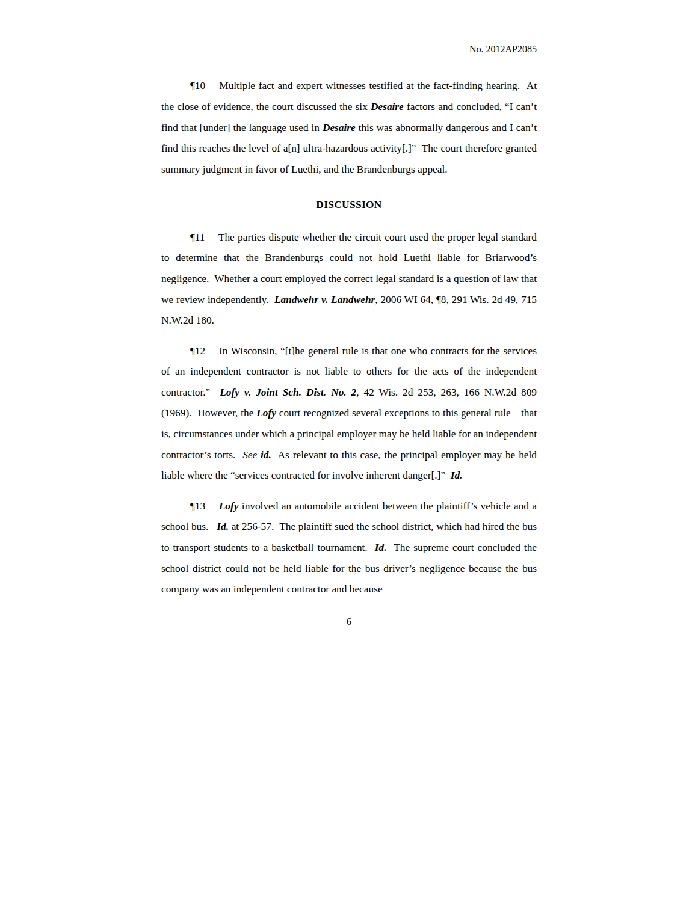No. 2012AP2085
¶10 Multiple fact and expert witnesses testified at the fact-finding hearing. At the close of evidence, the court discussed the six Desaire factors and concluded, “I can’t find that [under] the language used in Desaire this was abnormally dangerous and I can’t find this reaches the level of a[n] ultra-hazardous activity[.]” The court therefore granted summary judgment in favor of Luethi, and the Brandenburgs appeal.
DISCUSSION
¶11 The parties dispute whether the circuit court used the proper legal standard to determine that the Brandenburgs could not hold Luethi liable for Briarwood’s negligence. Whether a court employed the correct legal standard is a question of law that we review independently. Landwehr v. Landwehr, 2006 WI 64, ¶8, 291 Wis. 2d 49, 715 N.W.2d 180.
¶12 In Wisconsin, “[t]he general rule is that one who contracts for the services of an independent contractor is not liable to others for the acts of the independent contractor.” Lofy v. Joint Sch. Dist. No. 2, 42 Wis. 2d 253, 263, 166 N.W.2d 809 (1969). However, the Lofy court recognized several exceptions to this general rule—that is, circumstances under which a principal employer may be held liable for an independent contractor’s torts. See id. As relevant to this case, the principal employer may be held liable where the “services contracted for involve inherent danger[.]” Id.
¶13 Lofy involved an automobile accident between the plaintiff’s vehicle and a school bus. Id. at 256-57. The plaintiff sued the school district, which had hired the bus to transport students to a basketball tournament. Id. The supreme court concluded the school district could not be held liable for the bus driver’s negligence because the bus company was an independent contractor and because
6